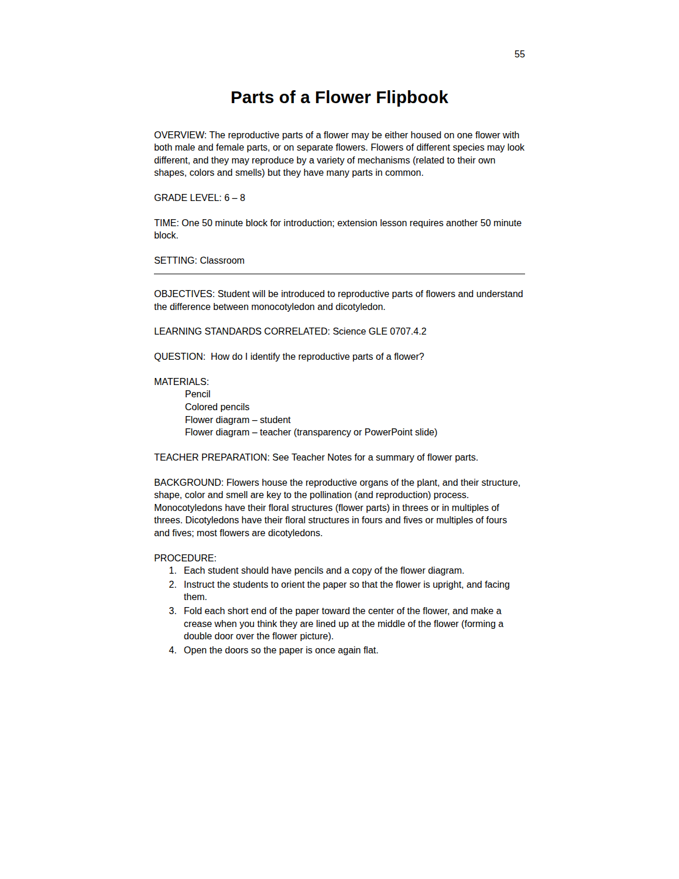55
Parts of a Flower Flipbook
OVERVIEW: The reproductive parts of a flower may be either housed on one flower with both male and female parts, or on separate flowers. Flowers of different species may look different, and they may reproduce by a variety of mechanisms (related to their own shapes, colors and smells) but they have many parts in common.
GRADE LEVEL: 6 – 8
TIME: One 50 minute block for introduction; extension lesson requires another 50 minute block.
SETTING: Classroom
OBJECTIVES: Student will be introduced to reproductive parts of flowers and understand the difference between monocotyledon and dicotyledon.
LEARNING STANDARDS CORRELATED: Science GLE 0707.4.2
QUESTION: How do I identify the reproductive parts of a flower?
MATERIALS:
Pencil
Colored pencils
Flower diagram – student
Flower diagram – teacher (transparency or PowerPoint slide)
TEACHER PREPARATION: See Teacher Notes for a summary of flower parts.
BACKGROUND: Flowers house the reproductive organs of the plant, and their structure, shape, color and smell are key to the pollination (and reproduction) process. Monocotyledons have their floral structures (flower parts) in threes or in multiples of threes. Dicotyledons have their floral structures in fours and fives or multiples of fours and fives; most flowers are dicotyledons.
PROCEDURE:
Each student should have pencils and a copy of the flower diagram.
Instruct the students to orient the paper so that the flower is upright, and facing them.
Fold each short end of the paper toward the center of the flower, and make a crease when you think they are lined up at the middle of the flower (forming a double door over the flower picture).
Open the doors so the paper is once again flat.